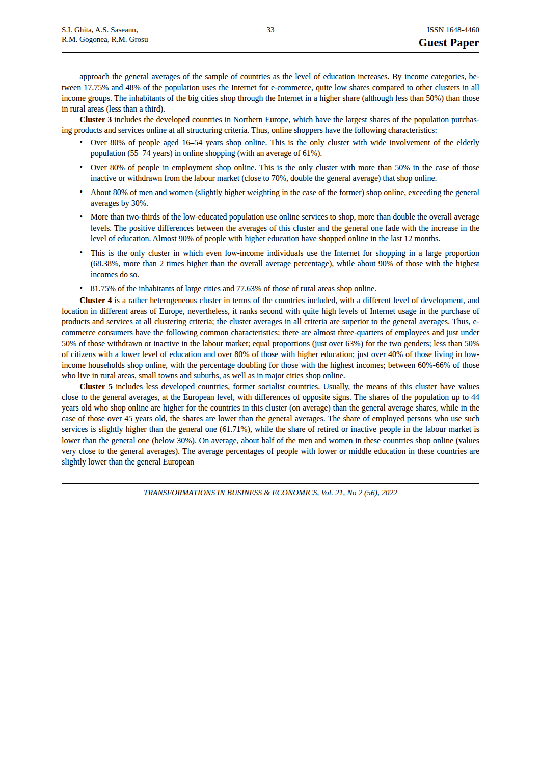S.I. Ghita, A.S. Saseanu,
R.M. Gogonea, R.M. Grosu
33
ISSN 1648-4460
Guest Paper
approach the general averages of the sample of countries as the level of education increases. By income categories, between 17.75% and 48% of the population uses the Internet for e-commerce, quite low shares compared to other clusters in all income groups. The inhabitants of the big cities shop through the Internet in a higher share (although less than 50%) than those in rural areas (less than a third).
Cluster 3 includes the developed countries in Northern Europe, which have the largest shares of the population purchasing products and services online at all structuring criteria. Thus, online shoppers have the following characteristics:
Over 80% of people aged 16–54 years shop online. This is the only cluster with wide involvement of the elderly population (55–74 years) in online shopping (with an average of 61%).
Over 80% of people in employment shop online. This is the only cluster with more than 50% in the case of those inactive or withdrawn from the labour market (close to 70%, double the general average) that shop online.
About 80% of men and women (slightly higher weighting in the case of the former) shop online, exceeding the general averages by 30%.
More than two-thirds of the low-educated population use online services to shop, more than double the overall average levels. The positive differences between the averages of this cluster and the general one fade with the increase in the level of education. Almost 90% of people with higher education have shopped online in the last 12 months.
This is the only cluster in which even low-income individuals use the Internet for shopping in a large proportion (68.38%, more than 2 times higher than the overall average percentage), while about 90% of those with the highest incomes do so.
81.75% of the inhabitants of large cities and 77.63% of those of rural areas shop online.
Cluster 4 is a rather heterogeneous cluster in terms of the countries included, with a different level of development, and location in different areas of Europe, nevertheless, it ranks second with quite high levels of Internet usage in the purchase of products and services at all clustering criteria; the cluster averages in all criteria are superior to the general averages. Thus, e-commerce consumers have the following common characteristics: there are almost three-quarters of employees and just under 50% of those withdrawn or inactive in the labour market; equal proportions (just over 63%) for the two genders; less than 50% of citizens with a lower level of education and over 80% of those with higher education; just over 40% of those living in low-income households shop online, with the percentage doubling for those with the highest incomes; between 60%-66% of those who live in rural areas, small towns and suburbs, as well as in major cities shop online.
Cluster 5 includes less developed countries, former socialist countries. Usually, the means of this cluster have values close to the general averages, at the European level, with differences of opposite signs. The shares of the population up to 44 years old who shop online are higher for the countries in this cluster (on average) than the general average shares, while in the case of those over 45 years old, the shares are lower than the general averages. The share of employed persons who use such services is slightly higher than the general one (61.71%), while the share of retired or inactive people in the labour market is lower than the general one (below 30%). On average, about half of the men and women in these countries shop online (values very close to the general averages). The average percentages of people with lower or middle education in these countries are slightly lower than the general European
TRANSFORMATIONS IN BUSINESS & ECONOMICS, Vol. 21, No 2 (56), 2022